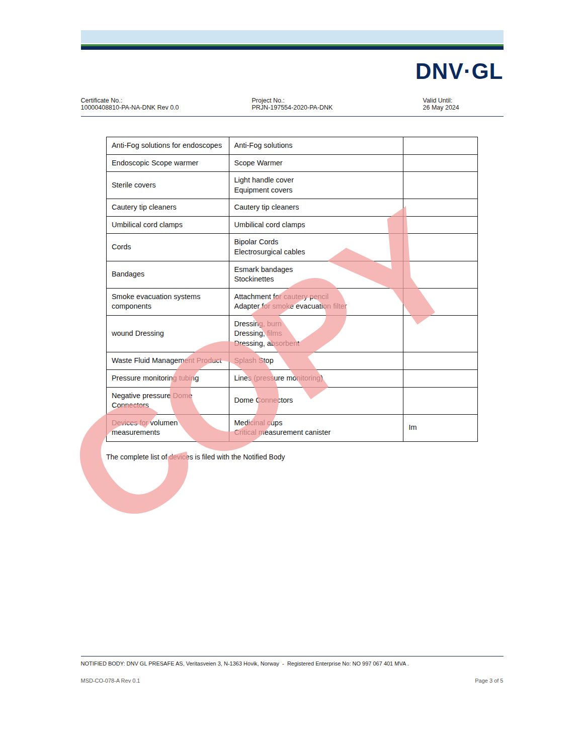DNV·GL
Certificate No.: 10000408810-PA-NA-DNK Rev 0.0
Project No.: PRJN-197554-2020-PA-DNK
Valid Until: 26 May 2024
| Anti-Fog solutions for endoscopes | Anti-Fog solutions | |
| Endoscopic Scope warmer | Scope Warmer | |
| Sterile covers | Light handle cover Equipment covers | |
| Cautery tip cleaners | Cautery tip cleaners | |
| Umbilical cord clamps | Umbilical cord clamps | |
| Cords | Bipolar Cords Electrosurgical cables | |
| Bandages | Esmark bandages Stockinettes | |
| Smoke evacuation systems components | Attachment for cautery pencil Adapter for smoke evacuation filter | |
| wound Dressing | Dressing, burn Dressing, films Dressing, absorbent | |
| Waste Fluid Management Product | Splash Stop | |
| Pressure monitoring tubing | Lines (pressure monitoring) | |
| Negative pressure Dome Connectors | Dome Connectors | |
| Devices for volumen measurements | Medicinal cups Critical measurement canister | Im |
The complete list of devices is filed with the Notified Body
COPY
NOTIFIED BODY: DNV GL PRESAFE AS, Veritasveien 3, N-1363 Hovik, Norway - Registered Enterprise No: NO 997 067 401 MVA .
MSD-CO-078-A Rev 0.1 Page 3 of 5